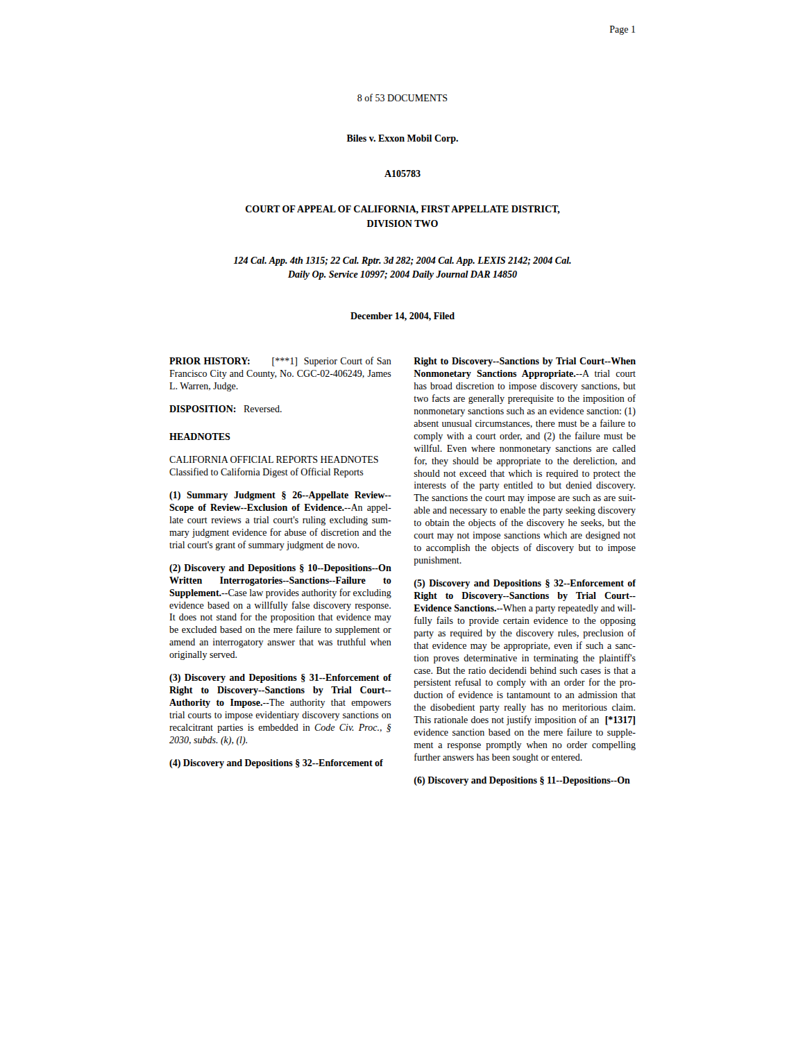Page 1
8 of 53 DOCUMENTS
Biles v. Exxon Mobil Corp.
A105783
COURT OF APPEAL OF CALIFORNIA, FIRST APPELLATE DISTRICT,
DIVISION TWO
124 Cal. App. 4th 1315; 22 Cal. Rptr. 3d 282; 2004 Cal. App. LEXIS 2142; 2004 Cal.
Daily Op. Service 10997; 2004 Daily Journal DAR 14850
December 14, 2004, Filed
PRIOR HISTORY: [***1] Superior Court of San Francisco City and County, No. CGC-02-406249, James L. Warren, Judge.
DISPOSITION: Reversed.
HEADNOTES
CALIFORNIA OFFICIAL REPORTS HEADNOTES
Classified to California Digest of Official Reports
(1) Summary Judgment § 26--Appellate Review--Scope of Review--Exclusion of Evidence.--An appellate court reviews a trial court's ruling excluding summary judgment evidence for abuse of discretion and the trial court's grant of summary judgment de novo.
(2) Discovery and Depositions § 10--Depositions--On Written Interrogatories--Sanctions--Failure to Supplement.--Case law provides authority for excluding evidence based on a willfully false discovery response. It does not stand for the proposition that evidence may be excluded based on the mere failure to supplement or amend an interrogatory answer that was truthful when originally served.
(3) Discovery and Depositions § 31--Enforcement of Right to Discovery--Sanctions by Trial Court--Authority to Impose.--The authority that empowers trial courts to impose evidentiary discovery sanctions on recalcitrant parties is embedded in Code Civ. Proc., § 2030, subds. (k), (l).
(4) Discovery and Depositions § 32--Enforcement of
Right to Discovery--Sanctions by Trial Court--When Nonmonetary Sanctions Appropriate.--A trial court has broad discretion to impose discovery sanctions, but two facts are generally prerequisite to the imposition of nonmonetary sanctions such as an evidence sanction: (1) absent unusual circumstances, there must be a failure to comply with a court order, and (2) the failure must be willful. Even where nonmonetary sanctions are called for, they should be appropriate to the dereliction, and should not exceed that which is required to protect the interests of the party entitled to but denied discovery. The sanctions the court may impose are such as are suitable and necessary to enable the party seeking discovery to obtain the objects of the discovery he seeks, but the court may not impose sanctions which are designed not to accomplish the objects of discovery but to impose punishment.
(5) Discovery and Depositions § 32--Enforcement of Right to Discovery--Sanctions by Trial Court--Evidence Sanctions.--When a party repeatedly and willfully fails to provide certain evidence to the opposing party as required by the discovery rules, preclusion of that evidence may be appropriate, even if such a sanction proves determinative in terminating the plaintiff's case. But the ratio decidendi behind such cases is that a persistent refusal to comply with an order for the production of evidence is tantamount to an admission that the disobedient party really has no meritorious claim. This rationale does not justify imposition of an [*1317] evidence sanction based on the mere failure to supplement a response promptly when no order compelling further answers has been sought or entered.
(6) Discovery and Depositions § 11--Depositions--On